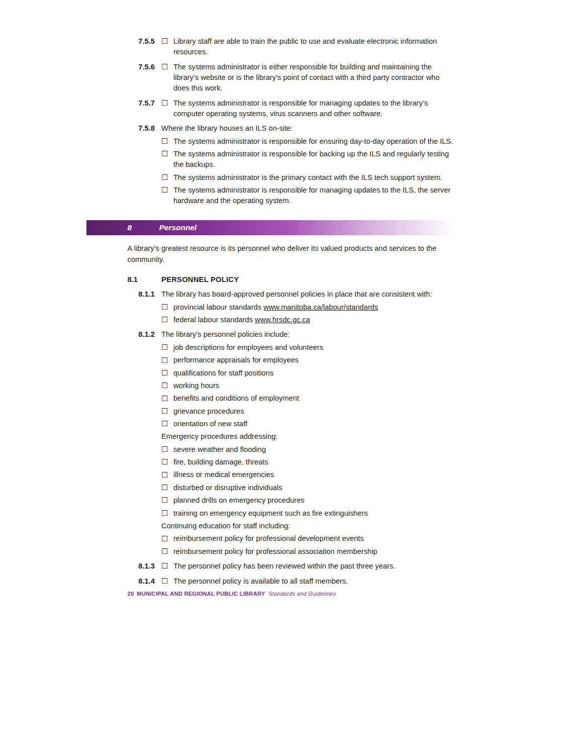7.5.5
☐
Library staff are able to train the public to use and evaluate electronic information resources.
7.5.6
☐
The systems administrator is either responsible for building and maintaining the library’s website or is the library’s point of contact with a third party contractor who does this work.
7.5.7
☐
The systems administrator is responsible for managing updates to the library’s computer operating systems, virus scanners and other software.
7.5.8
Where the library houses an ILS on-site:
☐
The systems administrator is responsible for ensuring day-to-day operation of the ILS.
☐
The systems administrator is responsible for backing up the ILS and regularly testing the backups.
☐
The systems administrator is the primary contact with the ILS tech support system.
☐
The systems administrator is responsible for managing updates to the ILS, the server hardware and the operating system.
8 Personnel
A library’s greatest resource is its personnel who deliver its valued products and services to the community.
8.1 PERSONNEL POLICY
8.1.1
The library has board-approved personnel policies in place that are consistent with:
☐
provincial labour standards www.manitoba.ca/labour/standards
☐
federal labour standards www.hrsdc.gc.ca
8.1.2
The library’s personnel policies include:
☐
job descriptions for employees and volunteers
☐
performance appraisals for employees
☐
qualifications for staff positions
☐
working hours
☐
benefits and conditions of employment
☐
grievance procedures
☐
orientation of new staff
Emergency procedures addressing:
☐
severe weather and flooding
☐
fire, building damage, threats
☐
illness or medical emergencies
☐
disturbed or disruptive individuals
☐
planned drills on emergency procedures
☐
training on emergency equipment such as fire extinguishers
Continuing education for staff including:
☐
reimbursement policy for professional development events
☐
reimbursement policy for professional association membership
8.1.3
☐
The personnel policy has been reviewed within the past three years.
8.1.4
☐
The personnel policy is available to all staff members.
20 MUNICIPAL AND REGIONAL PUBLIC LIBRARY Standards and Guidelines